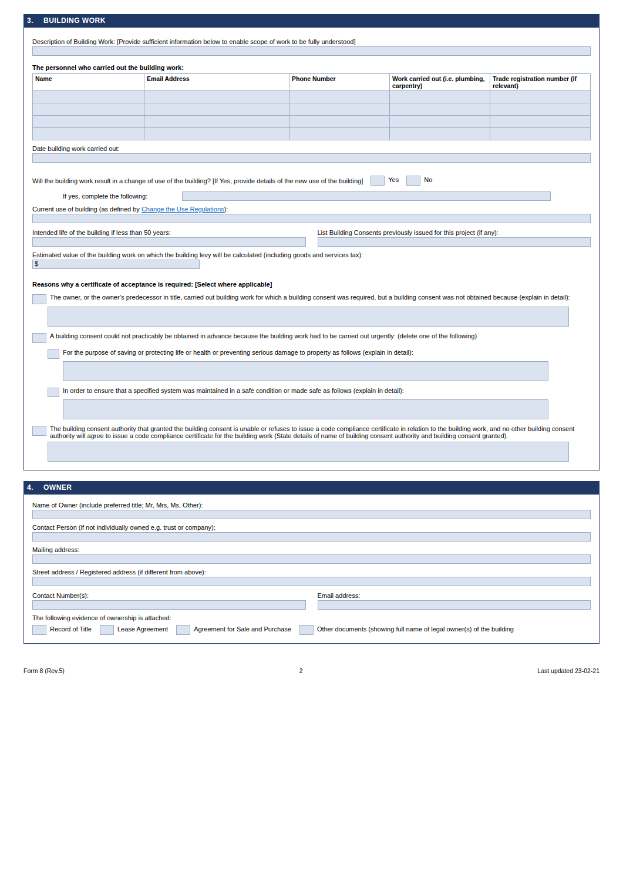3. BUILDING WORK
Description of Building Work: [Provide sufficient information below to enable scope of work to be fully understood]
The personnel who carried out the building work:
| Name | Email Address | Phone Number | Work carried out (i.e. plumbing, carpentry) | Trade registration number (if relevant) |
| --- | --- | --- | --- | --- |
Date building work carried out:
Will the building work result in a change of use of the building? [If Yes, provide details of the new use of the building] Yes No
If yes, complete the following:
Current use of building (as defined by Change the Use Regulations):
Intended life of the building if less than 50 years:
List Building Consents previously issued for this project (if any):
Estimated value of the building work on which the building levy will be calculated (including goods and services tax):
$
Reasons why a certificate of acceptance is required: [Select where applicable]
The owner, or the owner’s predecessor in title, carried out building work for which a building consent was required, but a building consent was not obtained because (explain in detail):
A building consent could not practicably be obtained in advance because the building work had to be carried out urgently: (delete one of the following)
For the purpose of saving or protecting life or health or preventing serious damage to property as follows (explain in detail):
In order to ensure that a specified system was maintained in a safe condition or made safe as follows (explain in detail):
The building consent authority that granted the building consent is unable or refuses to issue a code compliance certificate in relation to the building work, and no other building consent authority will agree to issue a code compliance certificate for the building work (State details of name of building consent authority and building consent granted).
4. OWNER
Name of Owner (include preferred title; Mr, Mrs, Ms, Other):
Contact Person (if not individually owned e.g. trust or company):
Mailing address:
Street address / Registered address (if different from above):
Contact Number(s):
Email address:
The following evidence of ownership is attached:
Record of Title Lease Agreement Agreement for Sale and Purchase Other documents (showing full name of legal owner(s) of the building
Form 8 (Rev.5)
2
Last updated 23-02-21